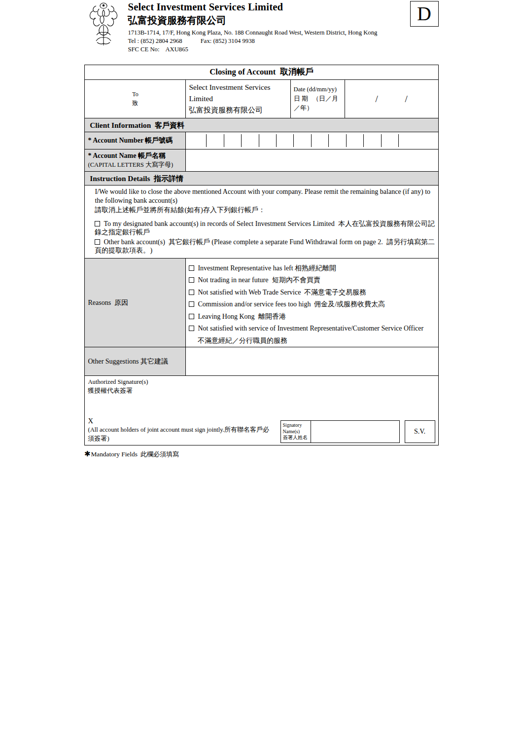Select Investment Services Limited
弘富投資服務有限公司
1713B-1714, 17/F, Hong Kong Plaza, No. 188 Connaught Road West, Western District, Hong Kong Tel : (852) 2804 2968 Fax: (852) 3104 9938 SFC CE No: AXU865
D
| Closing of Account 取消帳戶 |
| To 致 | Select Investment Services Limited 弘富投資服務有限公司 | Date (dd/mm/yy) 日 期 （日／月／年） | / / |
| Client Information 客戶資料 |
| * Account Number 帳戶號碼 | |
| * Account Name 帳戶名稱 (CAPITAL LETTERS 大寫字母) | |
| Instruction Details 指示詳情 |
| I/We would like to close the above mentioned Account with your company. Please remit the remaining balance (if any) to the following bank account(s) 請取消上述帳戶並將所有結餘(如有)存入下列銀行帳戶： To my designated bank account(s) in records of Select Investment Services Limited 本人在弘富投資服務有限公司記錄之指定銀行帳戶 Other bank account(s) 其它銀行帳戶 (Please complete a separate Fund Withdrawal form on page 2. 請另行填寫第二頁的提取款項表。) |
| Reasons 原因 | Investment Representative has left 相熟經紀離開 Not trading in near future 短期內不會買賣 Not satisfied with Web Trade Service 不滿意電子交易服務 Commission and/or service fees too high 佣金及/或服務收費太高 Leaving Hong Kong 離開香港 Not satisfied with service of Investment Representative/Customer Service Officer 不滿意經紀／分行職員的服務 |
| Other Suggestions 其它建議 | |
| Authorized Signature(s) 獲授權代表簽署 X (All account holders of joint account must sign jointly.所有聯名客戶必須簽署) Signatory Name(s) 簽署人姓名 S.V. |
✱Mandatory Fields 此欄必須填寫